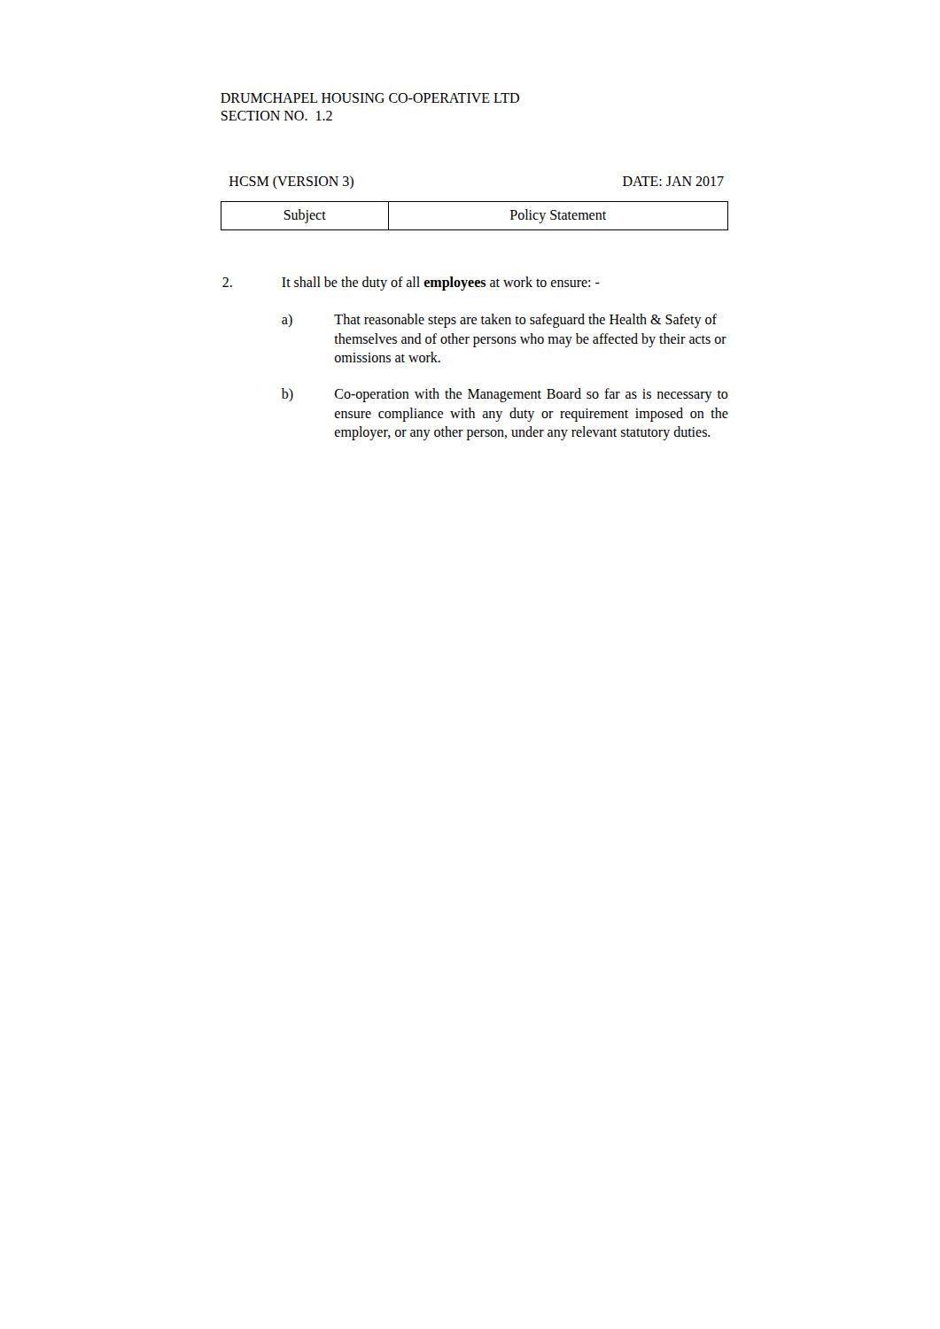DRUMCHAPEL HOUSING CO-OPERATIVE LTD
SECTION NO. 1.2
HCSM (VERSION 3) DATE: JAN 2017
| Subject | Policy Statement |
2.
It shall be the duty of all employees at work to ensure: -
a)
That reasonable steps are taken to safeguard the Health & Safety of themselves and of other persons who may be affected by their acts or omissions at work.
b)
Co-operation with the Management Board so far as is necessary to ensure compliance with any duty or requirement imposed on the employer, or any other person, under any relevant statutory duties.